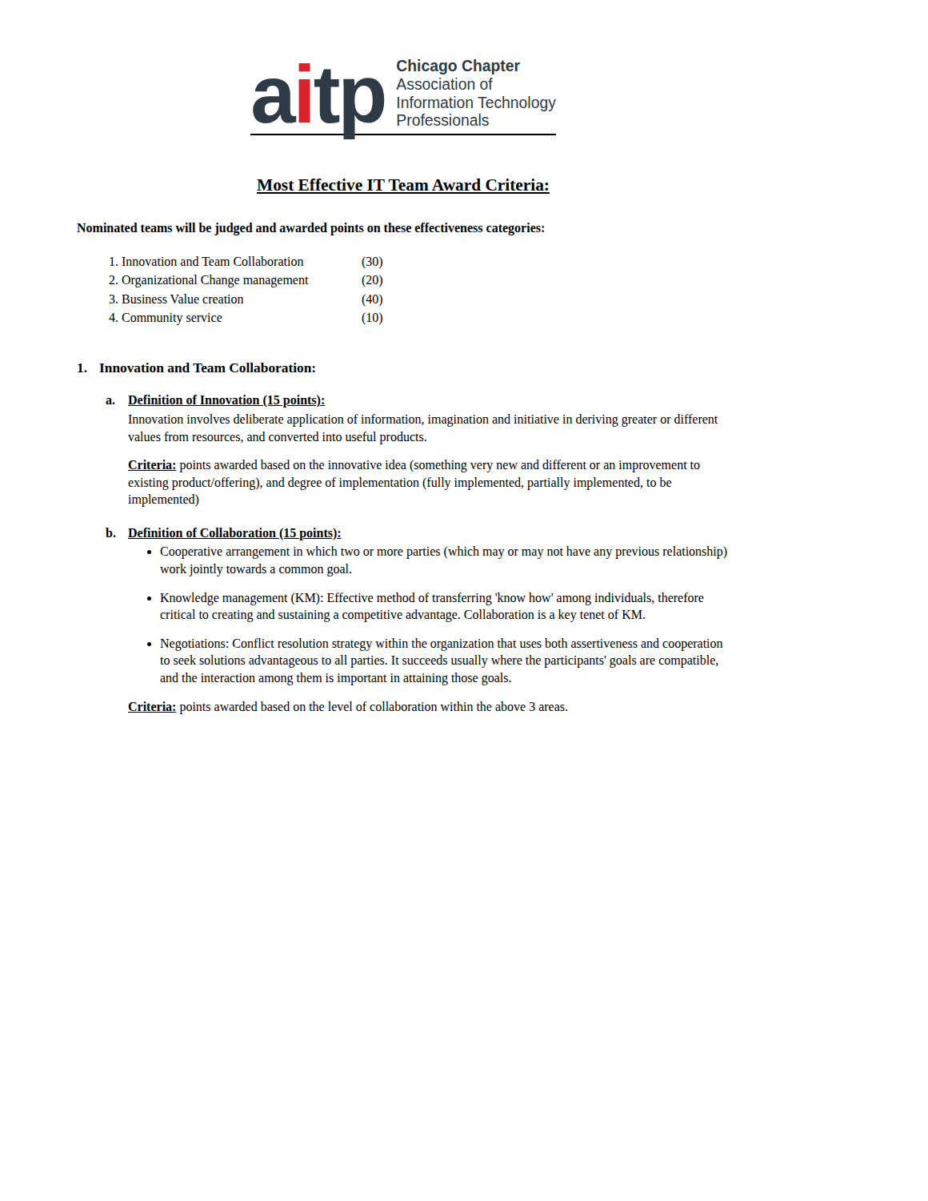aitp
Chicago Chapter
Association of
Information Technology
Professionals
Most Effective IT Team Award Criteria:
Nominated teams will be judged and awarded points on these effectiveness categories:
Innovation and Team Collaboration(30)
Organizational Change management(20)
Business Value creation(40)
Community service(10)
1. Innovation and Team Collaboration:
a. Definition of Innovation (15 points):
Innovation involves deliberate application of information, imagination and initiative in deriving greater or different values from resources, and converted into useful products.
Criteria: points awarded based on the innovative idea (something very new and different or an improvement to existing product/offering), and degree of implementation (fully implemented, partially implemented, to be implemented)
b. Definition of Collaboration (15 points):
Cooperative arrangement in which two or more parties (which may or may not have any previous relationship) work jointly towards a common goal.
Knowledge management (KM): Effective method of transferring 'know how' among individuals, therefore critical to creating and sustaining a competitive advantage. Collaboration is a key tenet of KM.
Negotiations: Conflict resolution strategy within the organization that uses both assertiveness and cooperation to seek solutions advantageous to all parties. It succeeds usually where the participants' goals are compatible, and the interaction among them is important in attaining those goals.
Criteria: points awarded based on the level of collaboration within the above 3 areas.